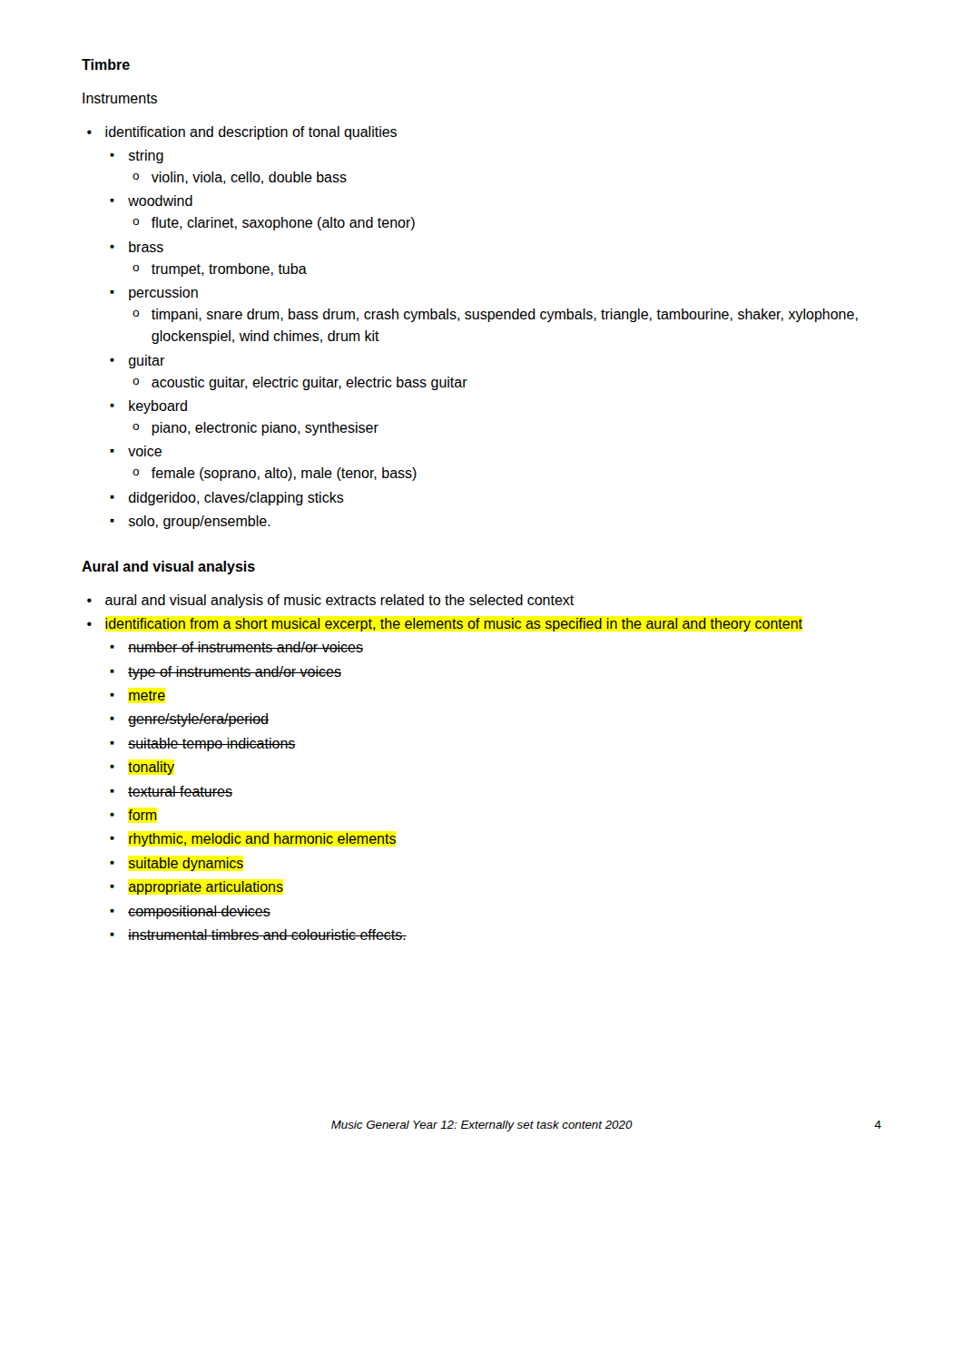Timbre
Instruments
identification and description of tonal qualities
string
violin, viola, cello, double bass
woodwind
flute, clarinet, saxophone (alto and tenor)
brass
trumpet, trombone, tuba
percussion
timpani, snare drum, bass drum, crash cymbals, suspended cymbals, triangle, tambourine, shaker, xylophone, glockenspiel, wind chimes, drum kit
guitar
acoustic guitar, electric guitar, electric bass guitar
keyboard
piano, electronic piano, synthesiser
voice
female (soprano, alto), male (tenor, bass)
didgeridoo, claves/clapping sticks
solo, group/ensemble.
Aural and visual analysis
aural and visual analysis of music extracts related to the selected context
identification from a short musical excerpt, the elements of music as specified in the aural and theory content
number of instruments and/or voices
type of instruments and/or voices
metre
genre/style/era/period
suitable tempo indications
tonality
textural features
form
rhythmic, melodic and harmonic elements
suitable dynamics
appropriate articulations
compositional devices
instrumental timbres and colouristic effects.
Music General Year 12: Externally set task content 2020 4